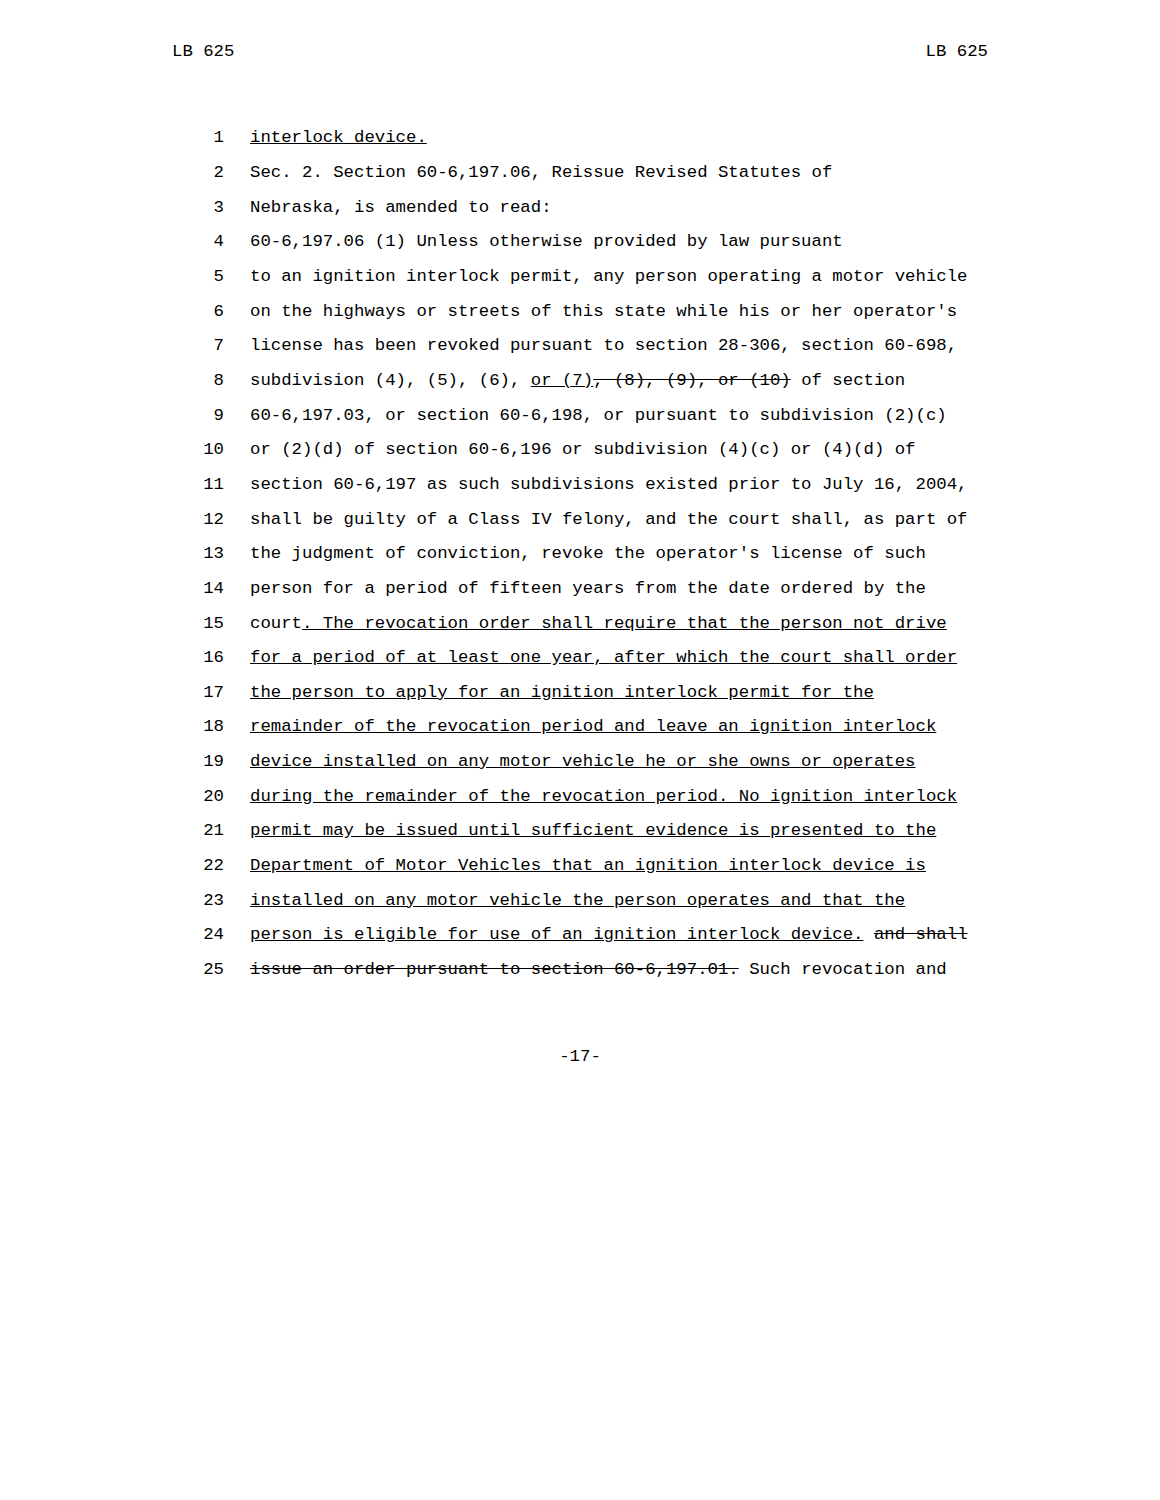LB 625 LB 625
1 interlock device.
2 Sec. 2. Section 60-6,197.06, Reissue Revised Statutes of
3 Nebraska, is amended to read:
460-6,197.06 (1) Unless otherwise provided by law pursuant
5 to an ignition interlock permit, any person operating a motor vehicle
6 on the highways or streets of this state while his or her operator's
7 license has been revoked pursuant to section 28-306, section 60-698,
8 subdivision (4), (5), (6), or (7), (8), (9), or (10) of section
960-6,197.03, or section 60-6,198, or pursuant to subdivision (2)(c)
10 or (2)(d) of section 60-6,196 or subdivision (4)(c) or (4)(d) of
11 section 60-6,197 as such subdivisions existed prior to July 16, 2004,
12 shall be guilty of a Class IV felony, and the court shall, as part of
13 the judgment of conviction, revoke the operator's license of such
14 person for a period of fifteen years from the date ordered by the
15 court. The revocation order shall require that the person not drive
16 for a period of at least one year, after which the court shall order
17 the person to apply for an ignition interlock permit for the
18 remainder of the revocation period and leave an ignition interlock
19 device installed on any motor vehicle he or she owns or operates
20 during the remainder of the revocation period. No ignition interlock
21 permit may be issued until sufficient evidence is presented to the
22 Department of Motor Vehicles that an ignition interlock device is
23 installed on any motor vehicle the person operates and that the
24 person is eligible for use of an ignition interlock device. and shall
25 issue an order pursuant to section 60-6,197.01. Such revocation and
-17-